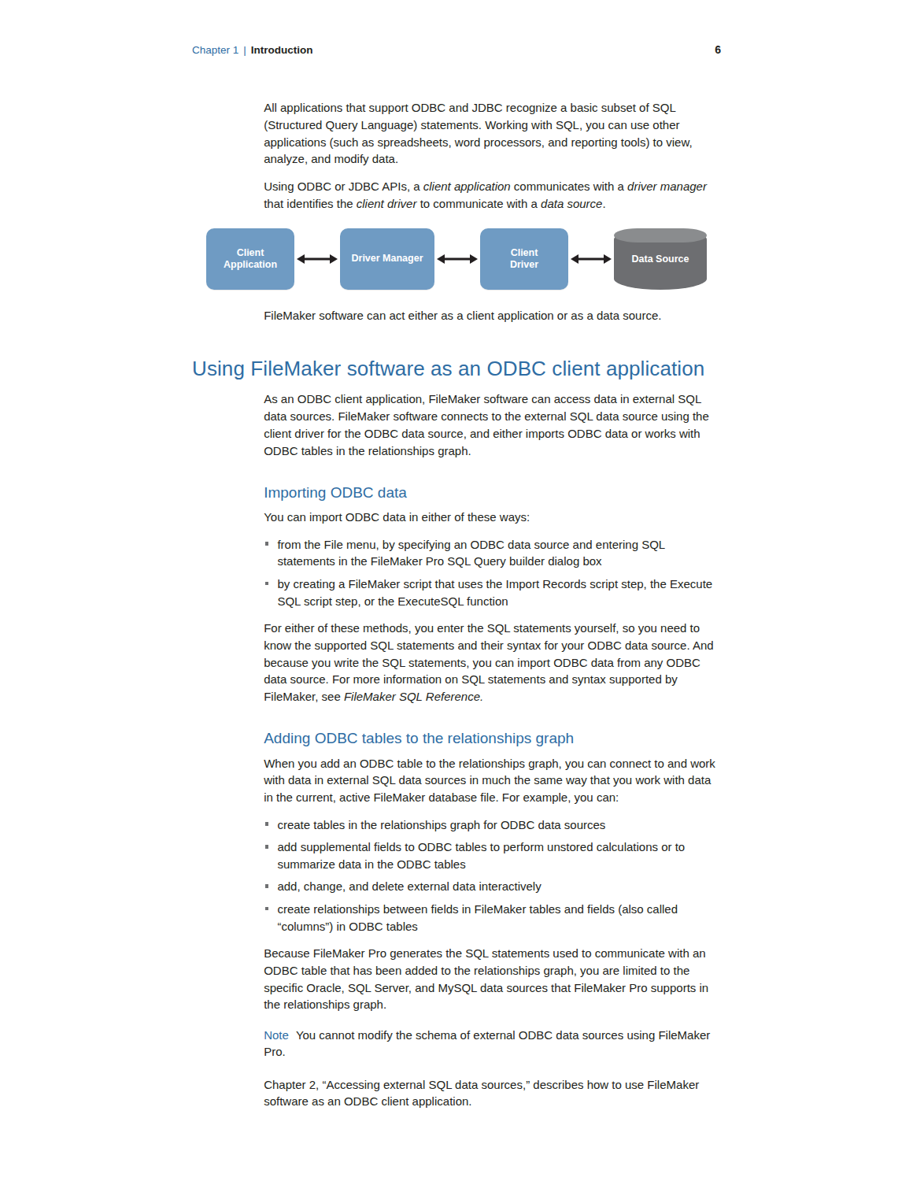Chapter 1|Introduction
6
All applications that support ODBC and JDBC recognize a basic subset of SQL (Structured Query Language) statements. Working with SQL, you can use other applications (such as spreadsheets, word processors, and reporting tools) to view, analyze, and modify data.
Using ODBC or JDBC APIs, a client application communicates with a driver manager that identifies the client driver to communicate with a data source.
Client
Application
Driver Manager
Client
Driver
Data Source
FileMaker software can act either as a client application or as a data source.
Using FileMaker software as an ODBC client application
As an ODBC client application, FileMaker software can access data in external SQL data sources. FileMaker software connects to the external SQL data source using the client driver for the ODBC data source, and either imports ODBC data or works with ODBC tables in the relationships graph.
Importing ODBC data
You can import ODBC data in either of these ways:
from the File menu, by specifying an ODBC data source and entering SQL statements in the FileMaker Pro SQL Query builder dialog box
by creating a FileMaker script that uses the Import Records script step, the Execute SQL script step, or the ExecuteSQL function
For either of these methods, you enter the SQL statements yourself, so you need to know the supported SQL statements and their syntax for your ODBC data source. And because you write the SQL statements, you can import ODBC data from any ODBC data source. For more information on SQL statements and syntax supported by FileMaker, see FileMaker SQL Reference.
Adding ODBC tables to the relationships graph
When you add an ODBC table to the relationships graph, you can connect to and work with data in external SQL data sources in much the same way that you work with data in the current, active FileMaker database file. For example, you can:
create tables in the relationships graph for ODBC data sources
add supplemental fields to ODBC tables to perform unstored calculations or to summarize data in the ODBC tables
add, change, and delete external data interactively
create relationships between fields in FileMaker tables and fields (also called “columns”) in ODBC tables
Because FileMaker Pro generates the SQL statements used to communicate with an ODBC table that has been added to the relationships graph, you are limited to the specific Oracle, SQL Server, and MySQL data sources that FileMaker Pro supports in the relationships graph.
Note You cannot modify the schema of external ODBC data sources using FileMaker Pro.
Chapter 2, “Accessing external SQL data sources,” describes how to use FileMaker software as an ODBC client application.